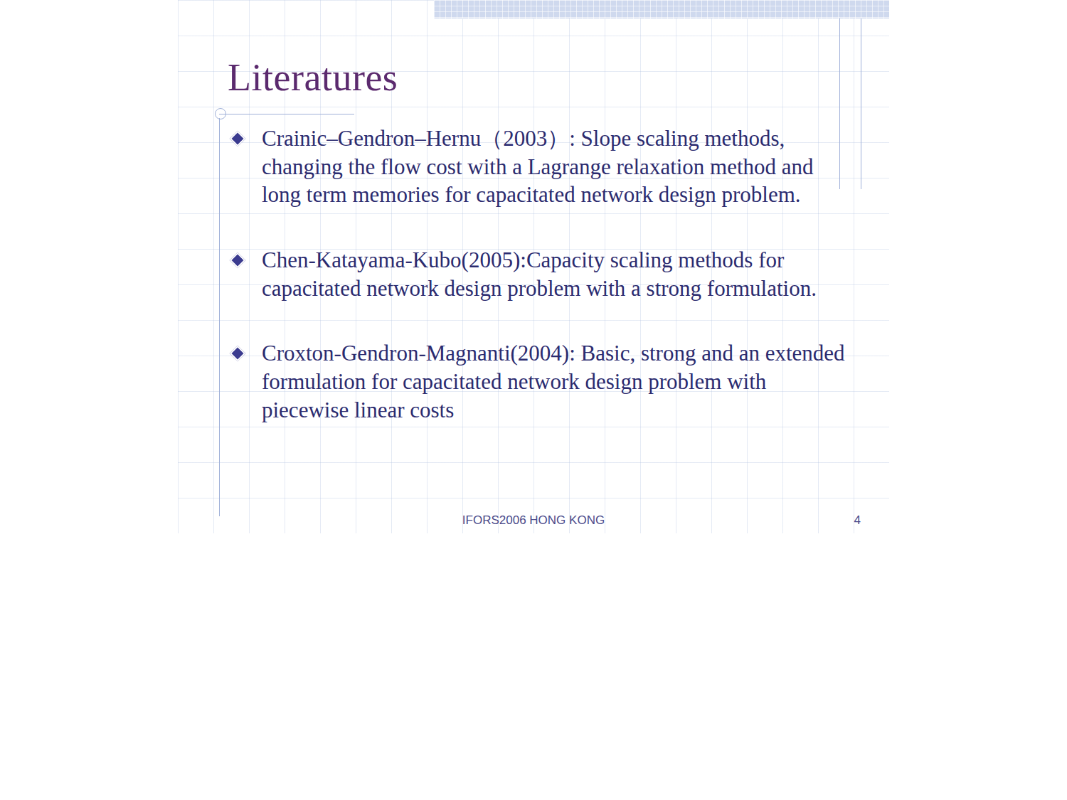Literatures
Crainic–Gendron–Hernu（2003）: Slope scaling methods, changing the flow cost with a Lagrange relaxation method and long term memories for capacitated network design problem.
Chen-Katayama-Kubo(2005):Capacity scaling methods for capacitated network design problem with a strong formulation.
Croxton-Gendron-Magnanti(2004): Basic, strong and an extended formulation for capacitated network design problem with piecewise linear costs
IFORS2006 HONG KONG
4